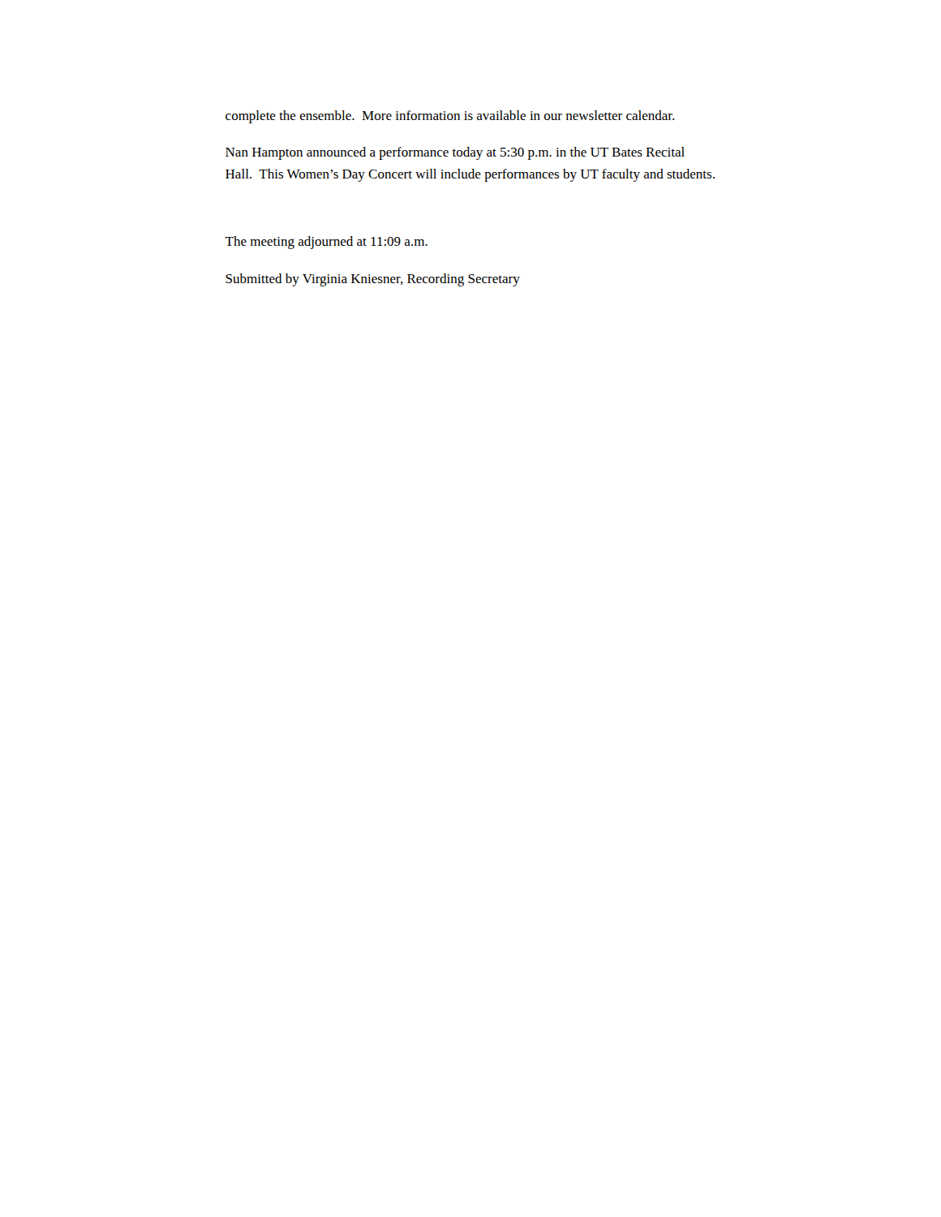complete the ensemble. More information is available in our newsletter calendar.
Nan Hampton announced a performance today at 5:30 p.m. in the UT Bates Recital Hall. This Women’s Day Concert will include performances by UT faculty and students.
The meeting adjourned at 11:09 a.m.
Submitted by Virginia Kniesner, Recording Secretary